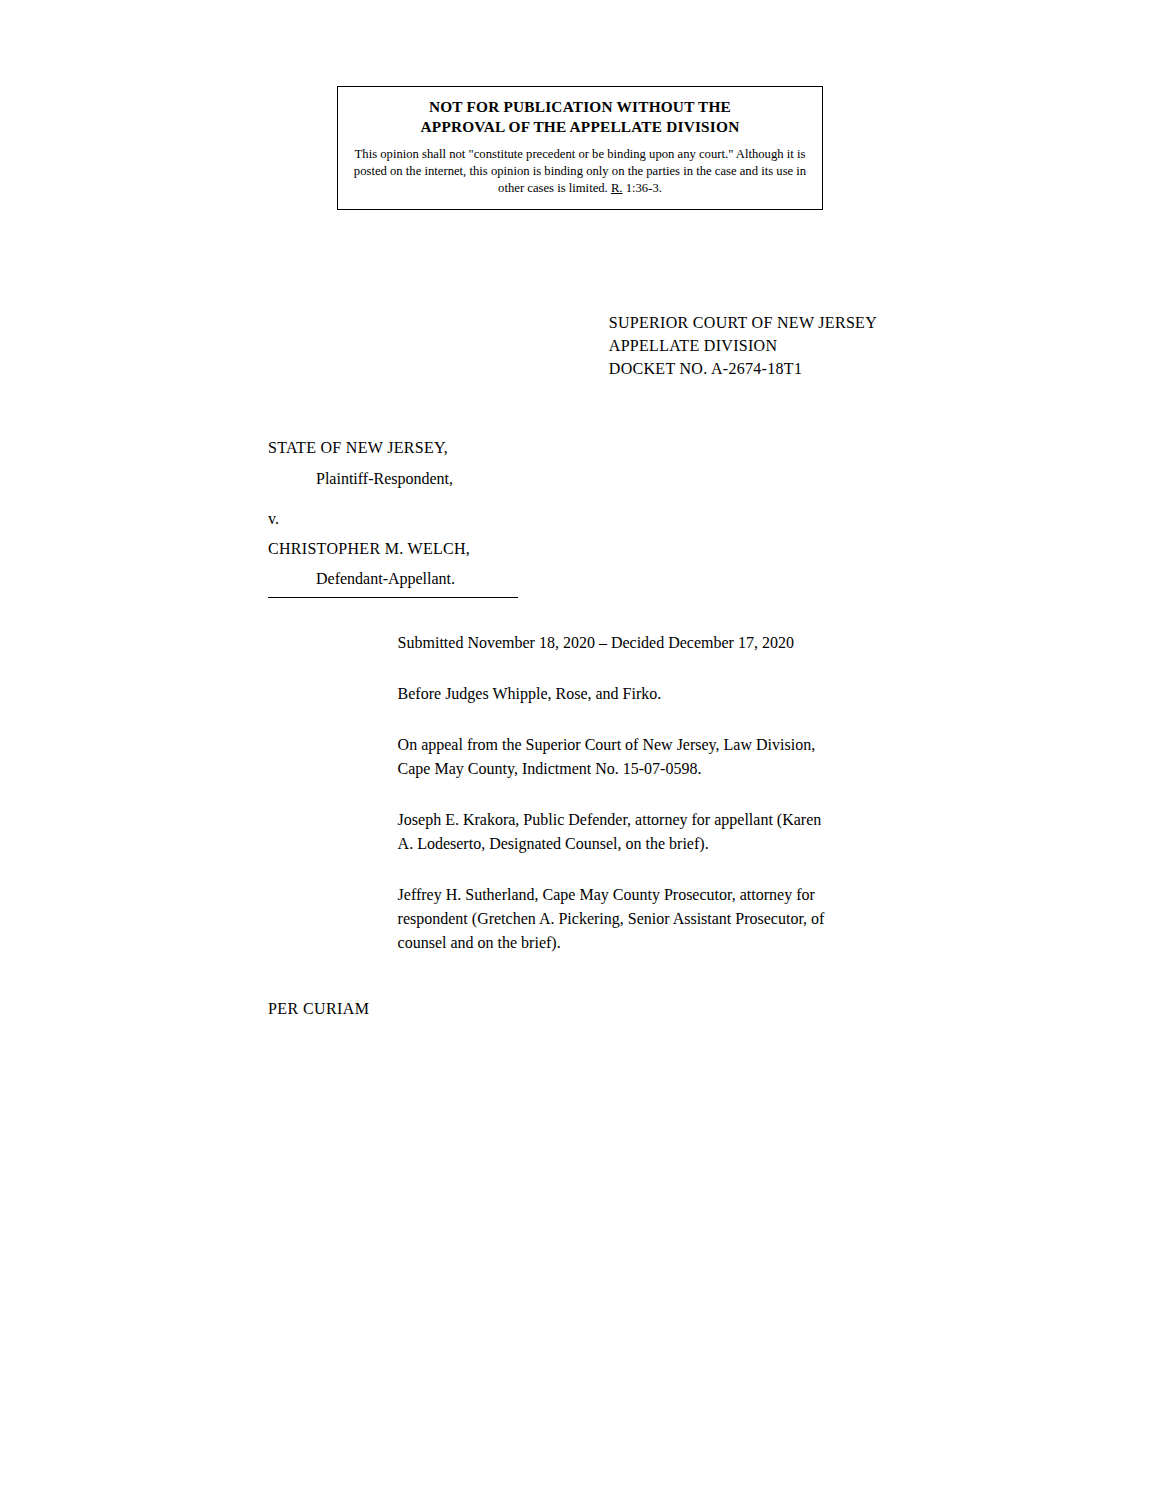NOT FOR PUBLICATION WITHOUT THE
APPROVAL OF THE APPELLATE DIVISION
This opinion shall not "constitute precedent or be binding upon any court." Although it is posted on the internet, this opinion is binding only on the parties in the case and its use in other cases is limited. R. 1:36-3.
SUPERIOR COURT OF NEW JERSEY
APPELLATE DIVISION
DOCKET NO. A-2674-18T1
STATE OF NEW JERSEY,
Plaintiff-Respondent,
v.
CHRISTOPHER M. WELCH,
Defendant-Appellant.
Submitted November 18, 2020 – Decided December 17, 2020
Before Judges Whipple, Rose, and Firko.
On appeal from the Superior Court of New Jersey, Law Division, Cape May County, Indictment No. 15-07-0598.
Joseph E. Krakora, Public Defender, attorney for appellant (Karen A. Lodeserto, Designated Counsel, on the brief).
Jeffrey H. Sutherland, Cape May County Prosecutor, attorney for respondent (Gretchen A. Pickering, Senior Assistant Prosecutor, of counsel and on the brief).
PER CURIAM